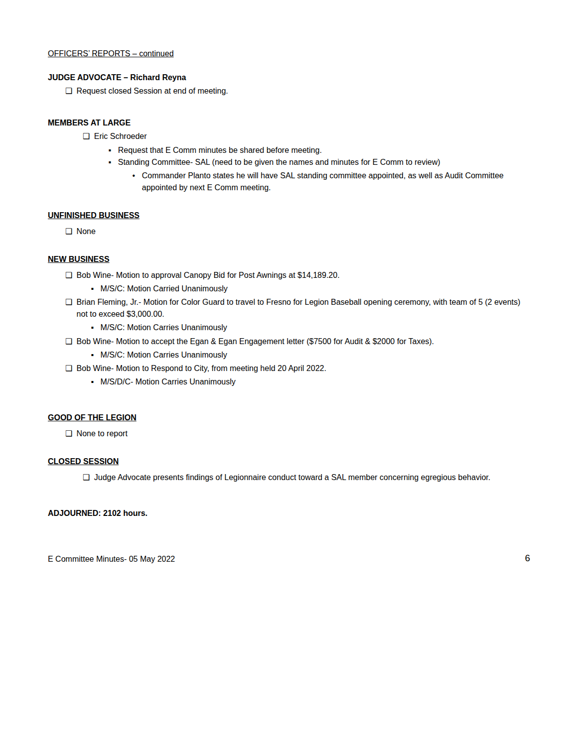OFFICERS’ REPORTS – continued
JUDGE ADVOCATE – Richard Reyna
Request closed Session at end of meeting.
MEMBERS AT LARGE
Eric Schroeder
Request that E Comm minutes be shared before meeting.
Standing Committee- SAL (need to be given the names and minutes for E Comm to review)
Commander Planto states he will have SAL standing committee appointed, as well as Audit Committee appointed by next E Comm meeting.
UNFINISHED BUSINESS
None
NEW BUSINESS
Bob Wine- Motion to approval Canopy Bid for Post Awnings at $14,189.20.
M/S/C: Motion Carried Unanimously
Brian Fleming, Jr.- Motion for Color Guard to travel to Fresno for Legion Baseball opening ceremony, with team of 5 (2 events) not to exceed $3,000.00.
M/S/C: Motion Carries Unanimously
Bob Wine- Motion to accept the Egan & Egan Engagement letter ($7500 for Audit & $2000 for Taxes).
M/S/C: Motion Carries Unanimously
Bob Wine- Motion to Respond to City, from meeting held 20 April 2022.
M/S/D/C- Motion Carries Unanimously
GOOD OF THE LEGION
None to report
CLOSED SESSION
Judge Advocate presents findings of Legionnaire conduct toward a SAL member concerning egregious behavior.
ADJOURNED: 2102 hours.
E Committee Minutes- 05 May 2022
6